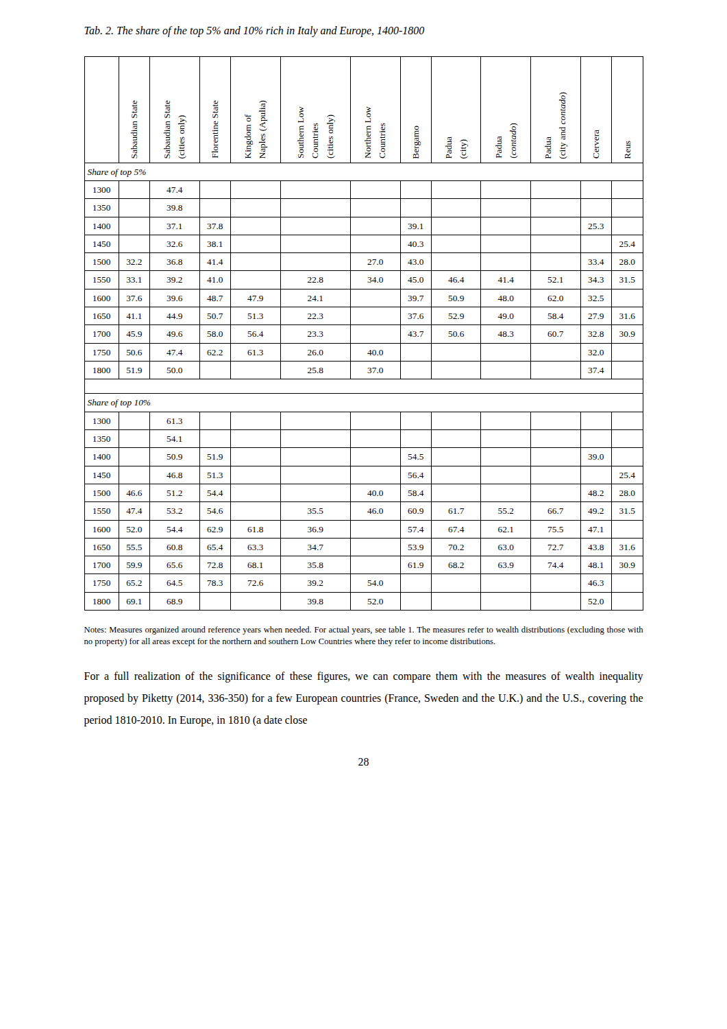Tab. 2. The share of the top 5% and 10% rich in Italy and Europe, 1400-1800
| | Sabaudian State | Sabaudian State (cities only) | Florentine State | Kingdom of Naples (Apulia) | Southern Low Countries (cities only) | Northern Low Countries | Bergamo | Padua (city) | Padua ( contado ) | Padua (city and contado ) | Cervera | Reus |
| --- | --- | --- | --- | --- | --- | --- | --- | --- | --- | --- | --- | --- |
| Share of top 5% |
| 1300 | | 47.4 | | | | | | | | | | |
| 1350 | | 39.8 | | | | | | | | | | |
| 1400 | | 37.1 | 37.8 | | | | 39.1 | | | | 25.3 | |
| 1450 | | 32.6 | 38.1 | | | | 40.3 | | | | | 25.4 |
| 1500 | 32.2 | 36.8 | 41.4 | | | 27.0 | 43.0 | | | | 33.4 | 28.0 |
| 1550 | 33.1 | 39.2 | 41.0 | | 22.8 | 34.0 | 45.0 | 46.4 | 41.4 | 52.1 | 34.3 | 31.5 |
| 1600 | 37.6 | 39.6 | 48.7 | 47.9 | 24.1 | | 39.7 | 50.9 | 48.0 | 62.0 | 32.5 | |
| 1650 | 41.1 | 44.9 | 50.7 | 51.3 | 22.3 | | 37.6 | 52.9 | 49.0 | 58.4 | 27.9 | 31.6 |
| 1700 | 45.9 | 49.6 | 58.0 | 56.4 | 23.3 | | 43.7 | 50.6 | 48.3 | 60.7 | 32.8 | 30.9 |
| 1750 | 50.6 | 47.4 | 62.2 | 61.3 | 26.0 | 40.0 | | | | | 32.0 | |
| 1800 | 51.9 | 50.0 | | | 25.8 | 37.0 | | | | | 37.4 | |
| Share of top 10% |
| 1300 | | 61.3 | | | | | | | | | | |
| 1350 | | 54.1 | | | | | | | | | | |
| 1400 | | 50.9 | 51.9 | | | | 54.5 | | | | 39.0 | |
| 1450 | | 46.8 | 51.3 | | | | 56.4 | | | | | 25.4 |
| 1500 | 46.6 | 51.2 | 54.4 | | | 40.0 | 58.4 | | | | 48.2 | 28.0 |
| 1550 | 47.4 | 53.2 | 54.6 | | 35.5 | 46.0 | 60.9 | 61.7 | 55.2 | 66.7 | 49.2 | 31.5 |
| 1600 | 52.0 | 54.4 | 62.9 | 61.8 | 36.9 | | 57.4 | 67.4 | 62.1 | 75.5 | 47.1 | |
| 1650 | 55.5 | 60.8 | 65.4 | 63.3 | 34.7 | | 53.9 | 70.2 | 63.0 | 72.7 | 43.8 | 31.6 |
| 1700 | 59.9 | 65.6 | 72.8 | 68.1 | 35.8 | | 61.9 | 68.2 | 63.9 | 74.4 | 48.1 | 30.9 |
| 1750 | 65.2 | 64.5 | 78.3 | 72.6 | 39.2 | 54.0 | | | | | 46.3 | |
| 1800 | 69.1 | 68.9 | | | 39.8 | 52.0 | | | | | 52.0 | |
Notes: Measures organized around reference years when needed. For actual years, see table 1. The measures refer to wealth distributions (excluding those with no property) for all areas except for the northern and southern Low Countries where they refer to income distributions.
For a full realization of the significance of these figures, we can compare them with the measures of wealth inequality proposed by Piketty (2014, 336-350) for a few European countries (France, Sweden and the U.K.) and the U.S., covering the period 1810-2010. In Europe, in 1810 (a date close
28